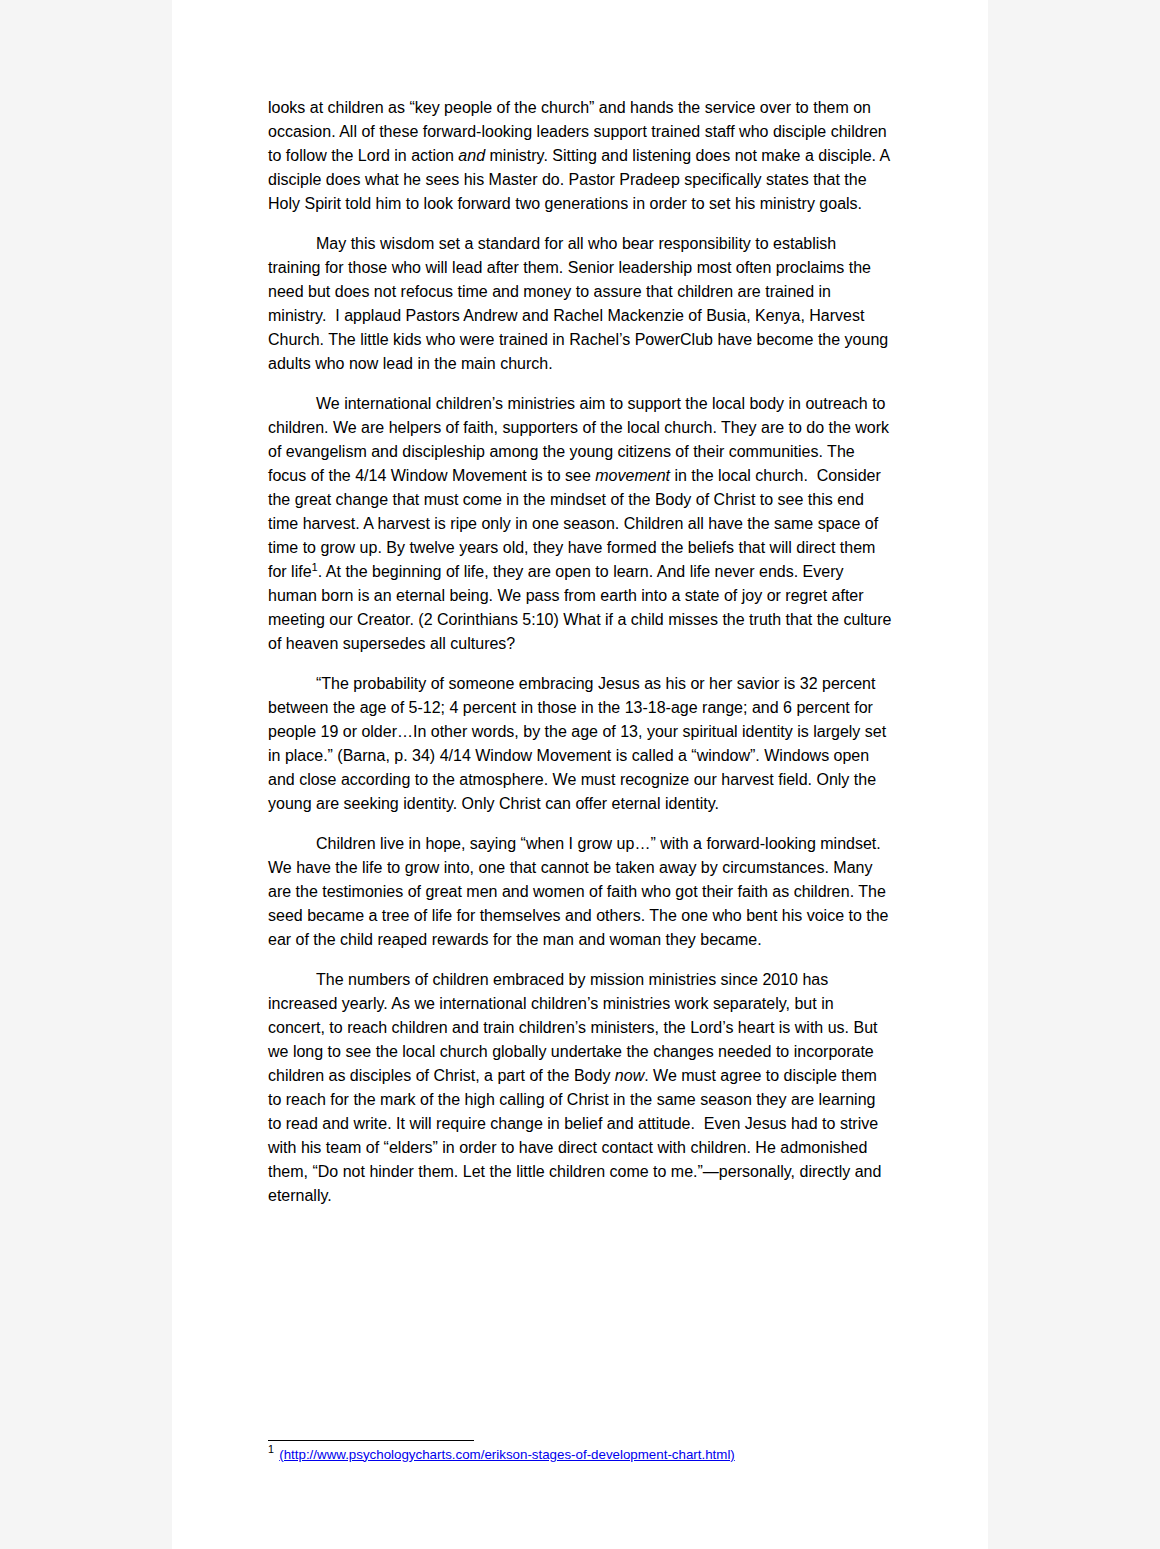looks at children as “key people of the church” and hands the service over to them on occasion. All of these forward-looking leaders support trained staff who disciple children to follow the Lord in action and ministry. Sitting and listening does not make a disciple. A disciple does what he sees his Master do. Pastor Pradeep specifically states that the Holy Spirit told him to look forward two generations in order to set his ministry goals.
May this wisdom set a standard for all who bear responsibility to establish training for those who will lead after them. Senior leadership most often proclaims the need but does not refocus time and money to assure that children are trained in ministry. I applaud Pastors Andrew and Rachel Mackenzie of Busia, Kenya, Harvest Church. The little kids who were trained in Rachel’s PowerClub have become the young adults who now lead in the main church.
We international children’s ministries aim to support the local body in outreach to children. We are helpers of faith, supporters of the local church. They are to do the work of evangelism and discipleship among the young citizens of their communities. The focus of the 4/14 Window Movement is to see movement in the local church. Consider the great change that must come in the mindset of the Body of Christ to see this end time harvest. A harvest is ripe only in one season. Children all have the same space of time to grow up. By twelve years old, they have formed the beliefs that will direct them for life1. At the beginning of life, they are open to learn. And life never ends. Every human born is an eternal being. We pass from earth into a state of joy or regret after meeting our Creator. (2 Corinthians 5:10) What if a child misses the truth that the culture of heaven supersedes all cultures?
“The probability of someone embracing Jesus as his or her savior is 32 percent between the age of 5-12; 4 percent in those in the 13-18-age range; and 6 percent for people 19 or older…In other words, by the age of 13, your spiritual identity is largely set in place.” (Barna, p. 34) 4/14 Window Movement is called a “window”. Windows open and close according to the atmosphere. We must recognize our harvest field. Only the young are seeking identity. Only Christ can offer eternal identity.
Children live in hope, saying “when I grow up…” with a forward-looking mindset. We have the life to grow into, one that cannot be taken away by circumstances. Many are the testimonies of great men and women of faith who got their faith as children. The seed became a tree of life for themselves and others. The one who bent his voice to the ear of the child reaped rewards for the man and woman they became.
The numbers of children embraced by mission ministries since 2010 has increased yearly. As we international children’s ministries work separately, but in concert, to reach children and train children’s ministers, the Lord’s heart is with us. But we long to see the local church globally undertake the changes needed to incorporate children as disciples of Christ, a part of the Body now. We must agree to disciple them to reach for the mark of the high calling of Christ in the same season they are learning to read and write. It will require change in belief and attitude. Even Jesus had to strive with his team of “elders” in order to have direct contact with children. He admonished them, “Do not hinder them. Let the little children come to me.”—personally, directly and eternally.
1 (http://www.psychologycharts.com/erikson-stages-of-development-chart.html)